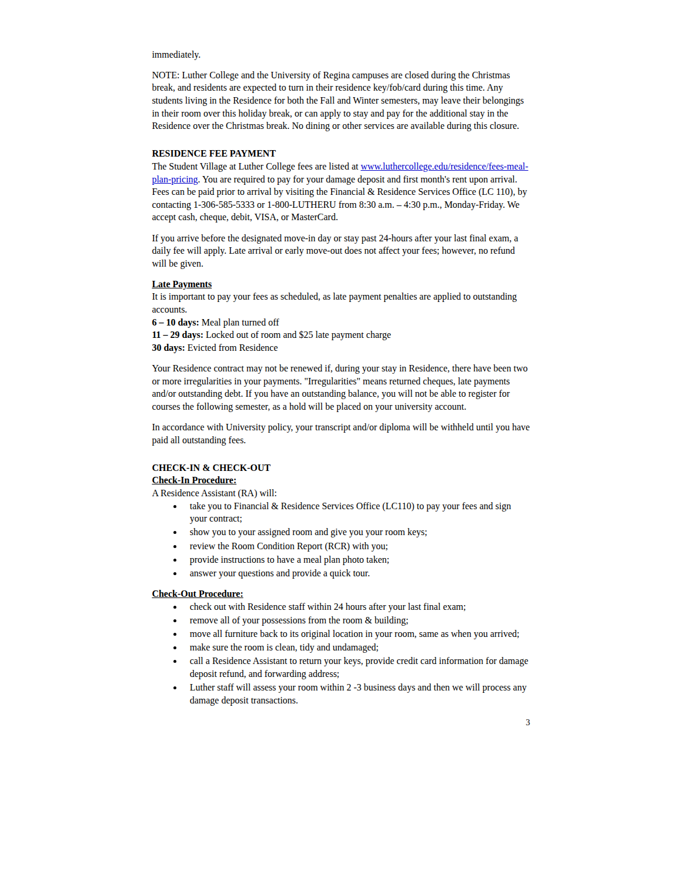immediately.
NOTE: Luther College and the University of Regina campuses are closed during the Christmas break, and residents are expected to turn in their residence key/fob/card during this time. Any students living in the Residence for both the Fall and Winter semesters, may leave their belongings in their room over this holiday break, or can apply to stay and pay for the additional stay in the Residence over the Christmas break. No dining or other services are available during this closure.
RESIDENCE FEE PAYMENT
The Student Village at Luther College fees are listed at www.luthercollege.edu/residence/fees-meal-plan-pricing. You are required to pay for your damage deposit and first month's rent upon arrival. Fees can be paid prior to arrival by visiting the Financial & Residence Services Office (LC 110), by contacting 1-306-585-5333 or 1-800-LUTHERU from 8:30 a.m. – 4:30 p.m., Monday-Friday. We accept cash, cheque, debit, VISA, or MasterCard.
If you arrive before the designated move-in day or stay past 24-hours after your last final exam, a daily fee will apply. Late arrival or early move-out does not affect your fees; however, no refund will be given.
Late Payments
It is important to pay your fees as scheduled, as late payment penalties are applied to outstanding accounts.
6 – 10 days: Meal plan turned off
11 – 29 days: Locked out of room and $25 late payment charge
30 days: Evicted from Residence
Your Residence contract may not be renewed if, during your stay in Residence, there have been two or more irregularities in your payments. "Irregularities" means returned cheques, late payments and/or outstanding debt. If you have an outstanding balance, you will not be able to register for courses the following semester, as a hold will be placed on your university account.
In accordance with University policy, your transcript and/or diploma will be withheld until you have paid all outstanding fees.
CHECK-IN & CHECK-OUT
Check-In Procedure:
A Residence Assistant (RA) will:
take you to Financial & Residence Services Office (LC110) to pay your fees and sign your contract;
show you to your assigned room and give you your room keys;
review the Room Condition Report (RCR) with you;
provide instructions to have a meal plan photo taken;
answer your questions and provide a quick tour.
Check-Out Procedure:
check out with Residence staff within 24 hours after your last final exam;
remove all of your possessions from the room & building;
move all furniture back to its original location in your room, same as when you arrived;
make sure the room is clean, tidy and undamaged;
call a Residence Assistant to return your keys, provide credit card information for damage deposit refund, and forwarding address;
Luther staff will assess your room within 2 -3 business days and then we will process any damage deposit transactions.
3